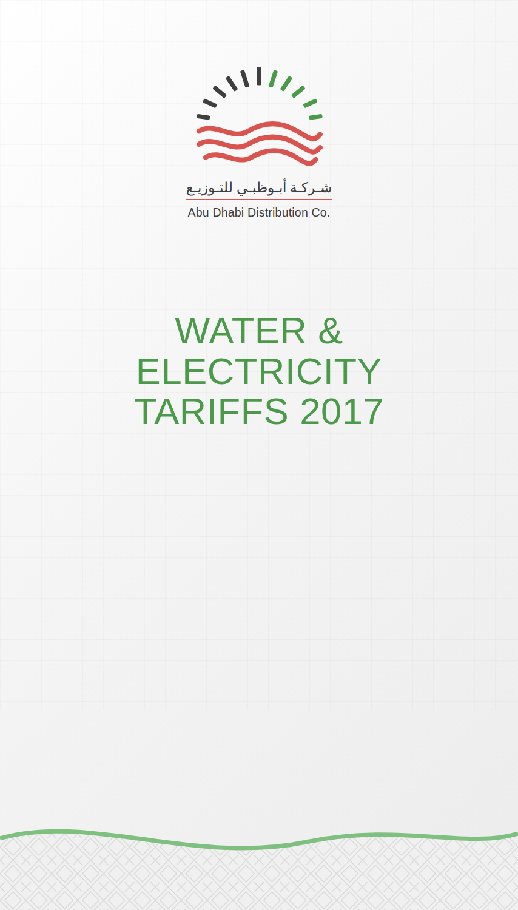شـركـة أبـوظبـي للتـوزيـع
Abu Dhabi Distribution Co.
WATER &
ELECTRICITY
TARIFFS 2017